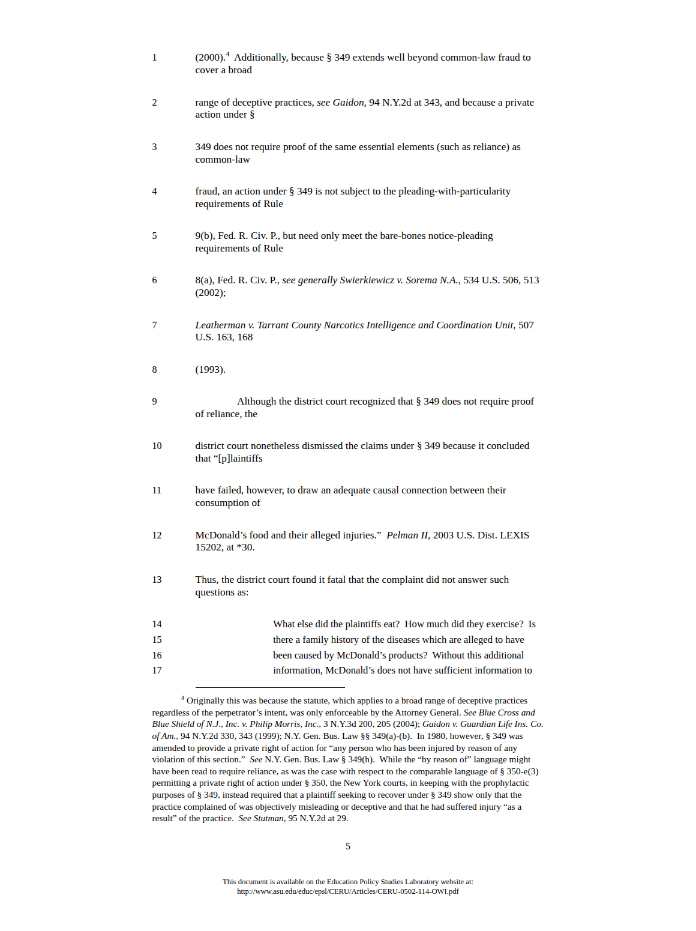(2000).4 Additionally, because § 349 extends well beyond common-law fraud to cover a broad
range of deceptive practices, see Gaidon, 94 N.Y.2d at 343, and because a private action under §
349 does not require proof of the same essential elements (such as reliance) as common-law
fraud, an action under § 349 is not subject to the pleading-with-particularity requirements of Rule
9(b), Fed. R. Civ. P., but need only meet the bare-bones notice-pleading requirements of Rule
8(a), Fed. R. Civ. P., see generally Swierkiewicz v. Sorema N.A., 534 U.S. 506, 513 (2002);
Leatherman v. Tarrant County Narcotics Intelligence and Coordination Unit, 507 U.S. 163, 168
(1993).
    Although the district court recognized that § 349 does not require proof of reliance, the
district court nonetheless dismissed the claims under § 349 because it concluded that “[p]laintiffs
have failed, however, to draw an adequate causal connection between their consumption of
McDonald’s food and their alleged injuries.” Pelman II, 2003 U.S. Dist. LEXIS 15202, at *30.
Thus, the district court found it fatal that the complaint did not answer such questions as:
What else did the plaintiffs eat? How much did they exercise? Is
there a family history of the diseases which are alleged to have
been caused by McDonald’s products? Without this additional
information, McDonald’s does not have sufficient information to
4 Originally this was because the statute, which applies to a broad range of deceptive practices regardless of the perpetrator’s intent, was only enforceable by the Attorney General. See Blue Cross and Blue Shield of N.J., Inc. v. Philip Morris, Inc., 3 N.Y.3d 200, 205 (2004); Gaidon v. Guardian Life Ins. Co. of Am., 94 N.Y.2d 330, 343 (1999); N.Y. Gen. Bus. Law §§ 349(a)-(b). In 1980, however, § 349 was amended to provide a private right of action for “any person who has been injured by reason of any violation of this section.” See N.Y. Gen. Bus. Law § 349(h). While the “by reason of” language might have been read to require reliance, as was the case with respect to the comparable language of § 350-e(3) permitting a private right of action under § 350, the New York courts, in keeping with the prophylactic purposes of § 349, instead required that a plaintiff seeking to recover under § 349 show only that the practice complained of was objectively misleading or deceptive and that he had suffered injury “as a result” of the practice. See Stutman, 95 N.Y.2d at 29.
5
This document is available on the Education Policy Studies Laboratory website at:
http://www.asu.edu/educ/epsl/CERU/Articles/CERU-0502-114-OWI.pdf